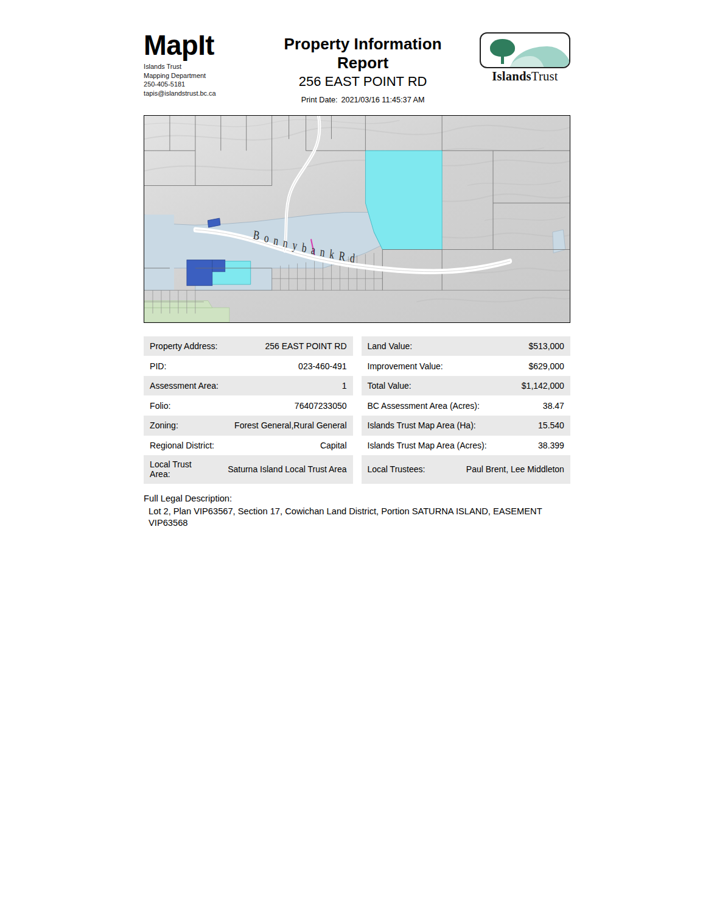MapIt
Islands Trust
Mapping Department
250-405-5181
tapis@islandstrust.bc.ca
Property Information Report
256 EAST POINT RD
Print Date: 2021/03/16 11:45:37 AM
Islands Trust
B o n n y b a n k R d
Property Address: 256 EAST POINT RD
Land Value:$513,000
PID: 023-460-491
Improvement Value:$629,000
Assessment Area: 1
Total Value:$1,142,000
Folio: 76407233050
BC Assessment Area (Acres): 38.47
Zoning: Forest General,Rural General
Islands Trust Map Area (Ha): 15.540
Regional District: Capital
Islands Trust Map Area (Acres): 38.399
Local Trust
Area: Saturna Island Local Trust Area
Local Trustees: Paul Brent, Lee Middleton
Full Legal Description:
Lot 2, Plan VIP63567, Section 17, Cowichan Land District, Portion SATURNA ISLAND, EASEMENT VIP63568